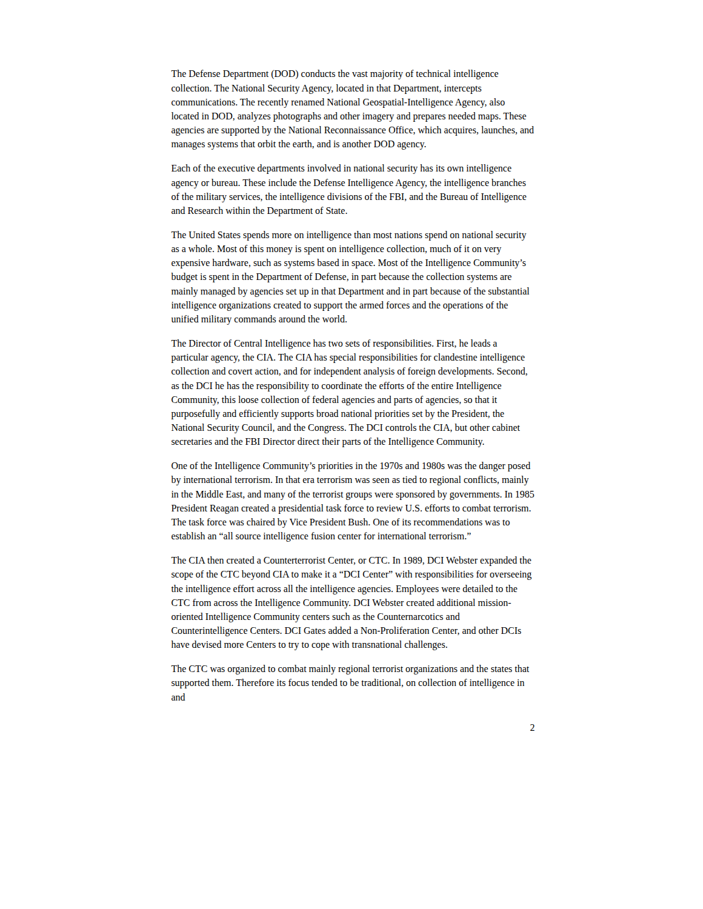The Defense Department (DOD) conducts the vast majority of technical intelligence collection. The National Security Agency, located in that Department, intercepts communications. The recently renamed National Geospatial-Intelligence Agency, also located in DOD, analyzes photographs and other imagery and prepares needed maps. These agencies are supported by the National Reconnaissance Office, which acquires, launches, and manages systems that orbit the earth, and is another DOD agency.
Each of the executive departments involved in national security has its own intelligence agency or bureau. These include the Defense Intelligence Agency, the intelligence branches of the military services, the intelligence divisions of the FBI, and the Bureau of Intelligence and Research within the Department of State.
The United States spends more on intelligence than most nations spend on national security as a whole. Most of this money is spent on intelligence collection, much of it on very expensive hardware, such as systems based in space. Most of the Intelligence Community’s budget is spent in the Department of Defense, in part because the collection systems are mainly managed by agencies set up in that Department and in part because of the substantial intelligence organizations created to support the armed forces and the operations of the unified military commands around the world.
The Director of Central Intelligence has two sets of responsibilities. First, he leads a particular agency, the CIA. The CIA has special responsibilities for clandestine intelligence collection and covert action, and for independent analysis of foreign developments. Second, as the DCI he has the responsibility to coordinate the efforts of the entire Intelligence Community, this loose collection of federal agencies and parts of agencies, so that it purposefully and efficiently supports broad national priorities set by the President, the National Security Council, and the Congress. The DCI controls the CIA, but other cabinet secretaries and the FBI Director direct their parts of the Intelligence Community.
One of the Intelligence Community’s priorities in the 1970s and 1980s was the danger posed by international terrorism. In that era terrorism was seen as tied to regional conflicts, mainly in the Middle East, and many of the terrorist groups were sponsored by governments. In 1985 President Reagan created a presidential task force to review U.S. efforts to combat terrorism. The task force was chaired by Vice President Bush. One of its recommendations was to establish an “all source intelligence fusion center for international terrorism.”
The CIA then created a Counterterrorist Center, or CTC. In 1989, DCI Webster expanded the scope of the CTC beyond CIA to make it a “DCI Center” with responsibilities for overseeing the intelligence effort across all the intelligence agencies. Employees were detailed to the CTC from across the Intelligence Community. DCI Webster created additional mission-oriented Intelligence Community centers such as the Counternarcotics and Counterintelligence Centers. DCI Gates added a Non-Proliferation Center, and other DCIs have devised more Centers to try to cope with transnational challenges.
The CTC was organized to combat mainly regional terrorist organizations and the states that supported them. Therefore its focus tended to be traditional, on collection of intelligence in and
2